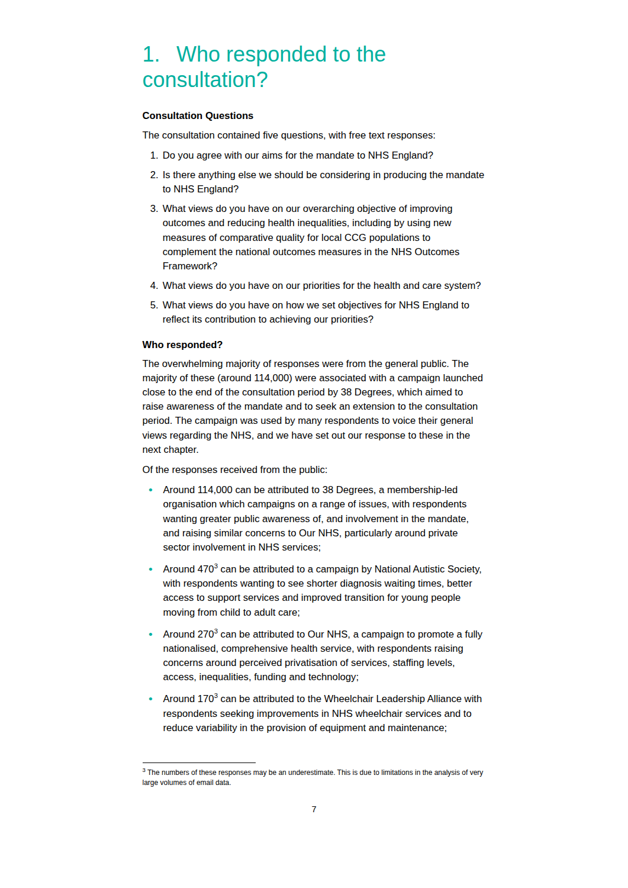1. Who responded to the consultation?
Consultation Questions
The consultation contained five questions, with free text responses:
Do you agree with our aims for the mandate to NHS England?
Is there anything else we should be considering in producing the mandate to NHS England?
What views do you have on our overarching objective of improving outcomes and reducing health inequalities, including by using new measures of comparative quality for local CCG populations to complement the national outcomes measures in the NHS Outcomes Framework?
What views do you have on our priorities for the health and care system?
What views do you have on how we set objectives for NHS England to reflect its contribution to achieving our priorities?
Who responded?
The overwhelming majority of responses were from the general public. The majority of these (around 114,000) were associated with a campaign launched close to the end of the consultation period by 38 Degrees, which aimed to raise awareness of the mandate and to seek an extension to the consultation period. The campaign was used by many respondents to voice their general views regarding the NHS, and we have set out our response to these in the next chapter.
Of the responses received from the public:
Around 114,000 can be attributed to 38 Degrees, a membership-led organisation which campaigns on a range of issues, with respondents wanting greater public awareness of, and involvement in the mandate, and raising similar concerns to Our NHS, particularly around private sector involvement in NHS services;
Around 4703 can be attributed to a campaign by National Autistic Society, with respondents wanting to see shorter diagnosis waiting times, better access to support services and improved transition for young people moving from child to adult care;
Around 2703 can be attributed to Our NHS, a campaign to promote a fully nationalised, comprehensive health service, with respondents raising concerns around perceived privatisation of services, staffing levels, access, inequalities, funding and technology;
Around 1703 can be attributed to the Wheelchair Leadership Alliance with respondents seeking improvements in NHS wheelchair services and to reduce variability in the provision of equipment and maintenance;
3 The numbers of these responses may be an underestimate. This is due to limitations in the analysis of very large volumes of email data.
7